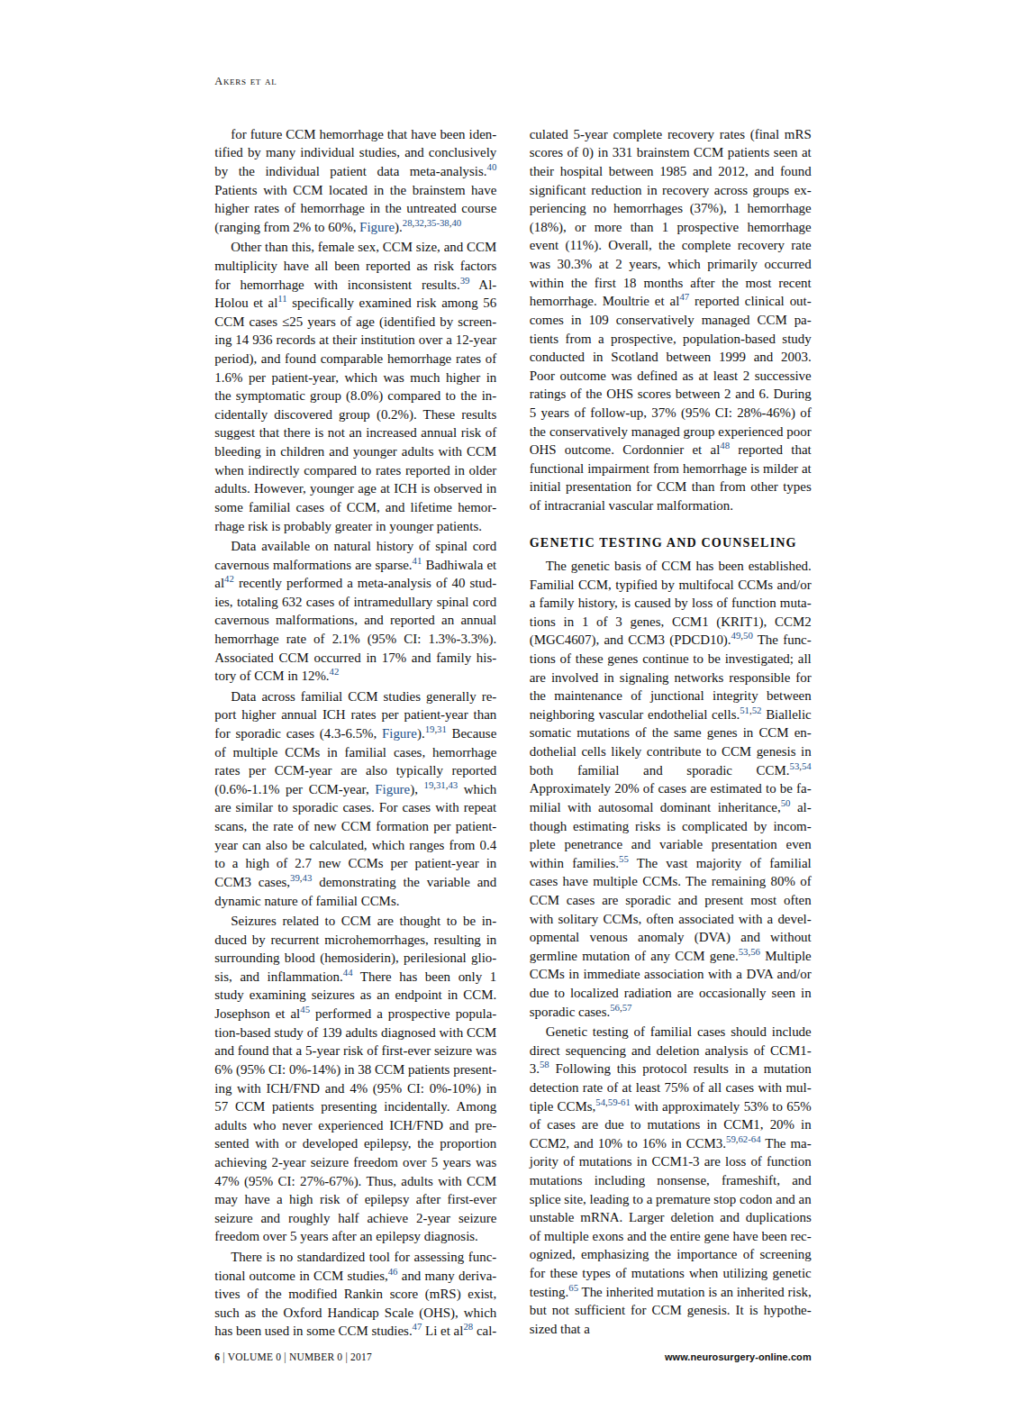Akers et al
for future CCM hemorrhage that have been identified by many individual studies, and conclusively by the individual patient data meta-analysis.40 Patients with CCM located in the brainstem have higher rates of hemorrhage in the untreated course (ranging from 2% to 60%, Figure).28,32,35-38,40
Other than this, female sex, CCM size, and CCM multiplicity have all been reported as risk factors for hemorrhage with inconsistent results.39 Al-Holou et al11 specifically examined risk among 56 CCM cases ≤25 years of age (identified by screening 14 936 records at their institution over a 12-year period), and found comparable hemorrhage rates of 1.6% per patient-year, which was much higher in the symptomatic group (8.0%) compared to the incidentally discovered group (0.2%). These results suggest that there is not an increased annual risk of bleeding in children and younger adults with CCM when indirectly compared to rates reported in older adults. However, younger age at ICH is observed in some familial cases of CCM, and lifetime hemorrhage risk is probably greater in younger patients.
Data available on natural history of spinal cord cavernous malformations are sparse.41 Badhiwala et al42 recently performed a meta-analysis of 40 studies, totaling 632 cases of intramedullary spinal cord cavernous malformations, and reported an annual hemorrhage rate of 2.1% (95% CI: 1.3%-3.3%). Associated CCM occurred in 17% and family history of CCM in 12%.42
Data across familial CCM studies generally report higher annual ICH rates per patient-year than for sporadic cases (4.3-6.5%, Figure).19,31 Because of multiple CCMs in familial cases, hemorrhage rates per CCM-year are also typically reported (0.6%-1.1% per CCM-year, Figure), 19,31,43 which are similar to sporadic cases. For cases with repeat scans, the rate of new CCM formation per patient-year can also be calculated, which ranges from 0.4 to a high of 2.7 new CCMs per patient-year in CCM3 cases,39,43 demonstrating the variable and dynamic nature of familial CCMs.
Seizures related to CCM are thought to be induced by recurrent microhemorrhages, resulting in surrounding blood (hemosiderin), perilesional gliosis, and inflammation.44 There has been only 1 study examining seizures as an endpoint in CCM. Josephson et al45 performed a prospective population-based study of 139 adults diagnosed with CCM and found that a 5-year risk of first-ever seizure was 6% (95% CI: 0%-14%) in 38 CCM patients presenting with ICH/FND and 4% (95% CI: 0%-10%) in 57 CCM patients presenting incidentally. Among adults who never experienced ICH/FND and presented with or developed epilepsy, the proportion achieving 2-year seizure freedom over 5 years was 47% (95% CI: 27%-67%). Thus, adults with CCM may have a high risk of epilepsy after first-ever seizure and roughly half achieve 2-year seizure freedom over 5 years after an epilepsy diagnosis.
There is no standardized tool for assessing functional outcome in CCM studies,46 and many derivatives of the modified Rankin score (mRS) exist, such as the Oxford Handicap Scale (OHS), which has been used in some CCM studies.47 Li et al28 calculated 5-year complete recovery rates (final mRS scores of 0) in 331 brainstem CCM patients seen at their hospital between 1985 and 2012, and found significant reduction in recovery across groups experiencing no hemorrhages (37%), 1 hemorrhage (18%), or more than 1 prospective hemorrhage event (11%). Overall, the complete recovery rate was 30.3% at 2 years, which primarily occurred within the first 18 months after the most recent hemorrhage. Moultrie et al47 reported clinical outcomes in 109 conservatively managed CCM patients from a prospective, population-based study conducted in Scotland between 1999 and 2003. Poor outcome was defined as at least 2 successive ratings of the OHS scores between 2 and 6. During 5 years of follow-up, 37% (95% CI: 28%-46%) of the conservatively managed group experienced poor OHS outcome. Cordonnier et al48 reported that functional impairment from hemorrhage is milder at initial presentation for CCM than from other types of intracranial vascular malformation.
Genetic Testing and Counseling
The genetic basis of CCM has been established. Familial CCM, typified by multifocal CCMs and/or a family history, is caused by loss of function mutations in 1 of 3 genes, CCM1 (KRIT1), CCM2 (MGC4607), and CCM3 (PDCD10).49,50 The functions of these genes continue to be investigated; all are involved in signaling networks responsible for the maintenance of junctional integrity between neighboring vascular endothelial cells.51,52 Biallelic somatic mutations of the same genes in CCM endothelial cells likely contribute to CCM genesis in both familial and sporadic CCM.53,54 Approximately 20% of cases are estimated to be familial with autosomal dominant inheritance,50 although estimating risks is complicated by incomplete penetrance and variable presentation even within families.55 The vast majority of familial cases have multiple CCMs. The remaining 80% of CCM cases are sporadic and present most often with solitary CCMs, often associated with a developmental venous anomaly (DVA) and without germline mutation of any CCM gene.53,56 Multiple CCMs in immediate association with a DVA and/or due to localized radiation are occasionally seen in sporadic cases.56,57
Genetic testing of familial cases should include direct sequencing and deletion analysis of CCM1-3.58 Following this protocol results in a mutation detection rate of at least 75% of all cases with multiple CCMs,54,59-61 with approximately 53% to 65% of cases are due to mutations in CCM1, 20% in CCM2, and 10% to 16% in CCM3.59,62-64 The majority of mutations in CCM1-3 are loss of function mutations including nonsense, frameshift, and splice site, leading to a premature stop codon and an unstable mRNA. Larger deletion and duplications of multiple exons and the entire gene have been recognized, emphasizing the importance of screening for these types of mutations when utilizing genetic testing.65 The inherited mutation is an inherited risk, but not sufficient for CCM genesis. It is hypothesized that a
6 | VOLUME 0 | NUMBER 0 | 2017
www.neurosurgery-online.com